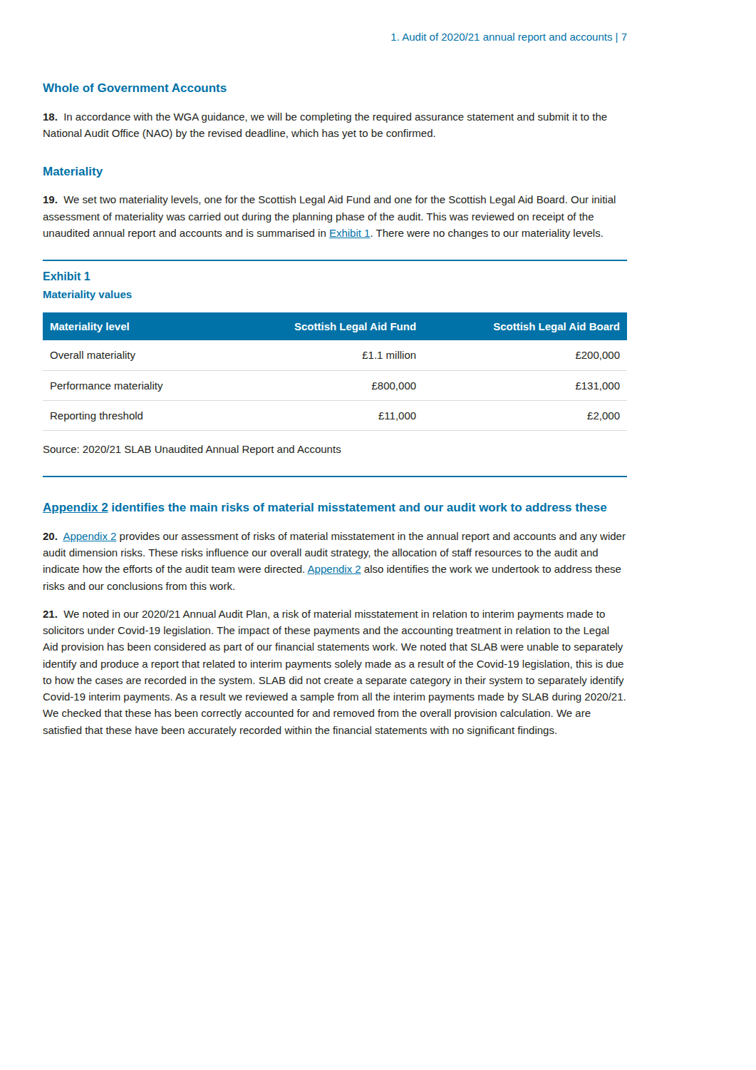1. Audit of 2020/21 annual report and accounts | 7
Whole of Government Accounts
18. In accordance with the WGA guidance, we will be completing the required assurance statement and submit it to the National Audit Office (NAO) by the revised deadline, which has yet to be confirmed.
Materiality
19. We set two materiality levels, one for the Scottish Legal Aid Fund and one for the Scottish Legal Aid Board. Our initial assessment of materiality was carried out during the planning phase of the audit. This was reviewed on receipt of the unaudited annual report and accounts and is summarised in Exhibit 1. There were no changes to our materiality levels.
Exhibit 1
Materiality values
| Materiality level | Scottish Legal Aid Fund | Scottish Legal Aid Board |
| --- | --- | --- |
| Overall materiality | £1.1 million | £200,000 |
| Performance materiality | £800,000 | £131,000 |
| Reporting threshold | £11,000 | £2,000 |
Source: 2020/21 SLAB Unaudited Annual Report and Accounts
Appendix 2 identifies the main risks of material misstatement and our audit work to address these
20. Appendix 2 provides our assessment of risks of material misstatement in the annual report and accounts and any wider audit dimension risks. These risks influence our overall audit strategy, the allocation of staff resources to the audit and indicate how the efforts of the audit team were directed. Appendix 2 also identifies the work we undertook to address these risks and our conclusions from this work.
21. We noted in our 2020/21 Annual Audit Plan, a risk of material misstatement in relation to interim payments made to solicitors under Covid-19 legislation. The impact of these payments and the accounting treatment in relation to the Legal Aid provision has been considered as part of our financial statements work. We noted that SLAB were unable to separately identify and produce a report that related to interim payments solely made as a result of the Covid-19 legislation, this is due to how the cases are recorded in the system. SLAB did not create a separate category in their system to separately identify Covid-19 interim payments. As a result we reviewed a sample from all the interim payments made by SLAB during 2020/21. We checked that these has been correctly accounted for and removed from the overall provision calculation. We are satisfied that these have been accurately recorded within the financial statements with no significant findings.